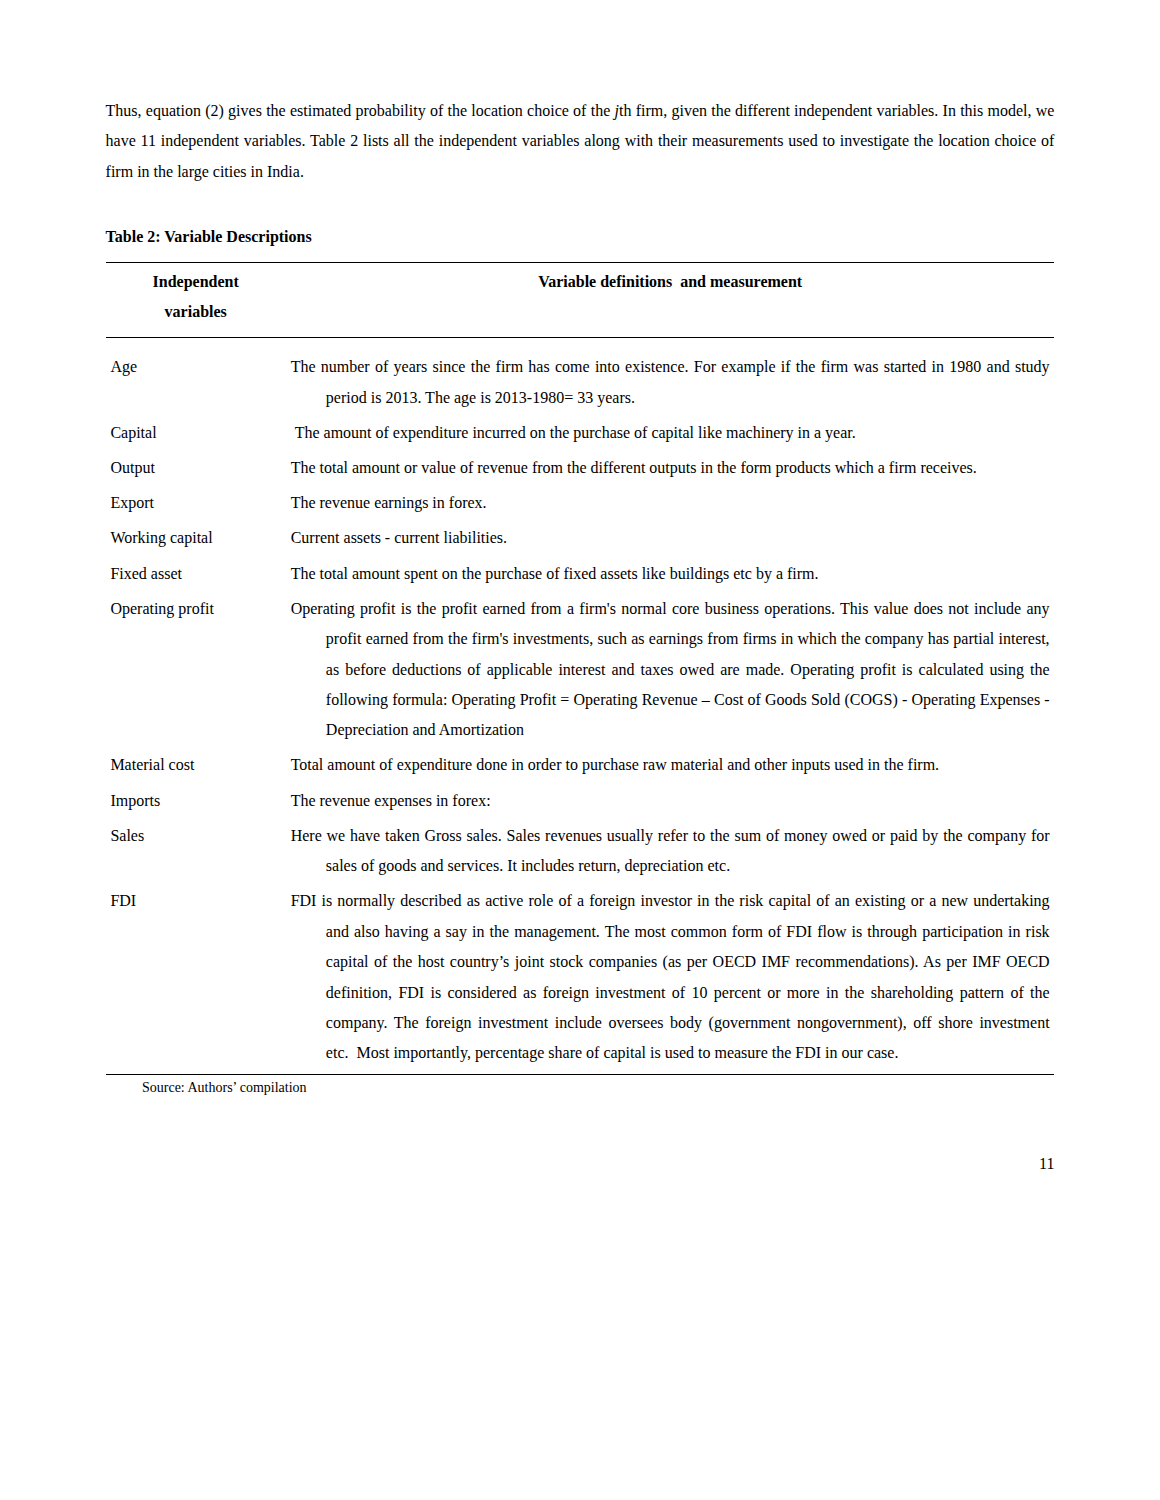Thus, equation (2) gives the estimated probability of the location choice of the jth firm, given the different independent variables. In this model, we have 11 independent variables. Table 2 lists all the independent variables along with their measurements used to investigate the location choice of firm in the large cities in India.
Table 2: Variable Descriptions
| Independent variables | Variable definitions and measurement |
| --- | --- |
| Age | The number of years since the firm has come into existence. For example if the firm was started in 1980 and study period is 2013. The age is 2013-1980= 33 years. |
| Capital | The amount of expenditure incurred on the purchase of capital like machinery in a year. |
| Output | The total amount or value of revenue from the different outputs in the form products which a firm receives. |
| Export | The revenue earnings in forex. |
| Working capital | Current assets - current liabilities. |
| Fixed asset | The total amount spent on the purchase of fixed assets like buildings etc by a firm. |
| Operating profit | Operating profit is the profit earned from a firm's normal core business operations. This value does not include any profit earned from the firm's investments, such as earnings from firms in which the company has partial interest, as before deductions of applicable interest and taxes owed are made. Operating profit is calculated using the following formula: Operating Profit = Operating Revenue – Cost of Goods Sold (COGS) - Operating Expenses - Depreciation and Amortization |
| Material cost | Total amount of expenditure done in order to purchase raw material and other inputs used in the firm. |
| Imports | The revenue expenses in forex: |
| Sales | Here we have taken Gross sales. Sales revenues usually refer to the sum of money owed or paid by the company for sales of goods and services. It includes return, depreciation etc. |
| FDI | FDI is normally described as active role of a foreign investor in the risk capital of an existing or a new undertaking and also having a say in the management. The most common form of FDI flow is through participation in risk capital of the host country’s joint stock companies (as per OECD IMF recommendations). As per IMF OECD definition, FDI is considered as foreign investment of 10 percent or more in the shareholding pattern of the company. The foreign investment include oversees body (government nongovernment), off shore investment etc. Most importantly, percentage share of capital is used to measure the FDI in our case. |
Source: Authors’ compilation
11